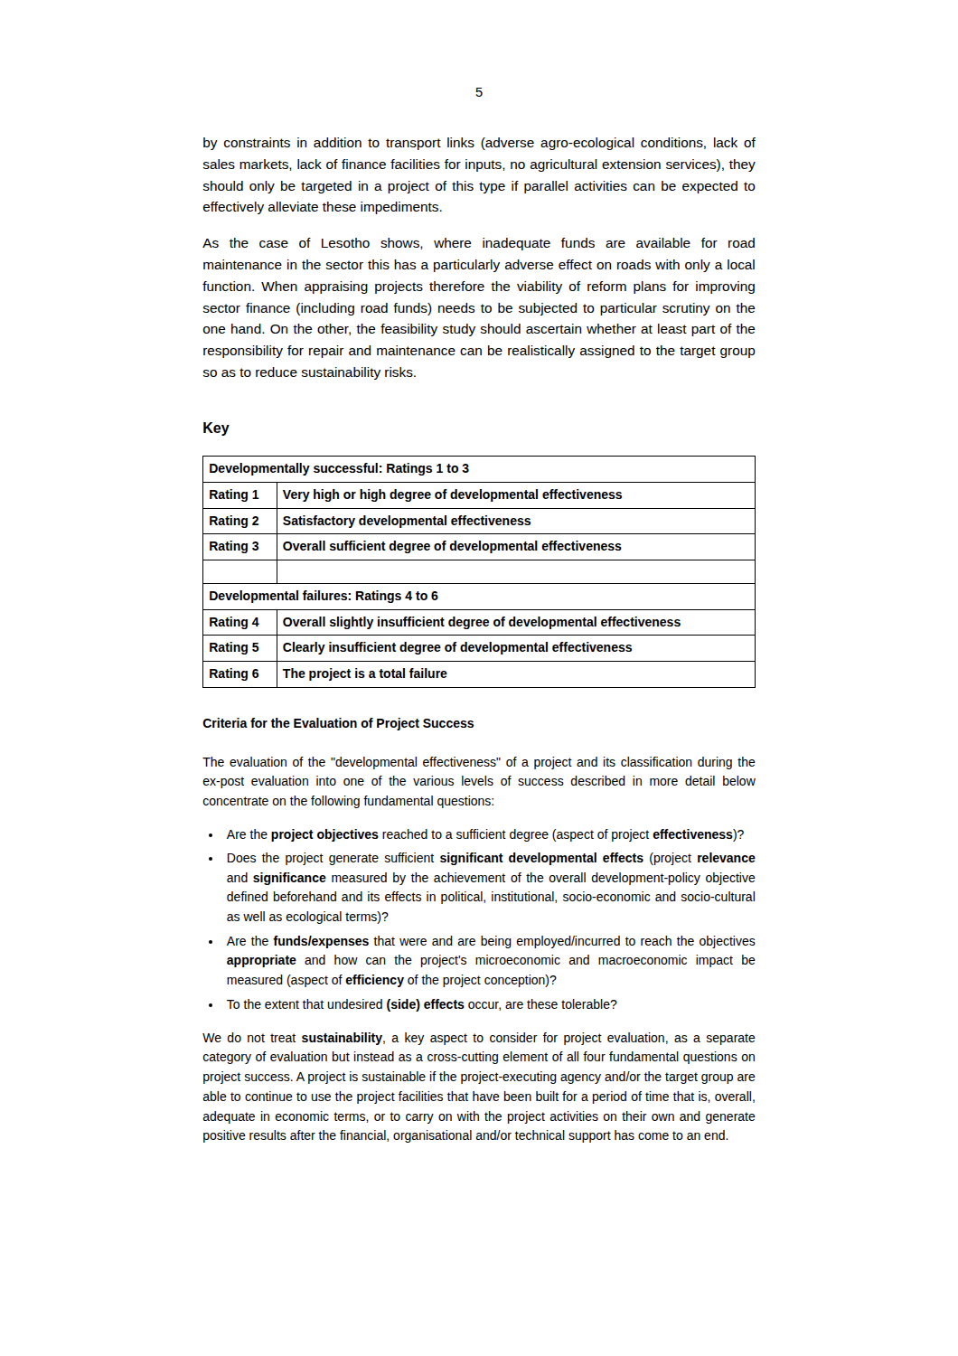5
by constraints in addition to transport links (adverse agro-ecological conditions, lack of sales markets, lack of finance facilities for inputs, no agricultural extension services), they should only be targeted in a project of this type if parallel activities can be expected to effectively alleviate these impediments.
As the case of Lesotho shows, where inadequate funds are available for road maintenance in the sector this has a particularly adverse effect on roads with only a local function. When appraising projects therefore the viability of reform plans for improving sector finance (including road funds) needs to be subjected to particular scrutiny on the one hand. On the other, the feasibility study should ascertain whether at least part of the responsibility for repair and maintenance can be realistically assigned to the target group so as to reduce sustainability risks.
Key
| Developmentally successful: Ratings 1 to 3 |
| Rating 1 | Very high or high degree of developmental effectiveness |
| Rating 2 | Satisfactory developmental effectiveness |
| Rating 3 | Overall sufficient degree of developmental effectiveness |
| Developmental failures: Ratings 4 to 6 |
| Rating 4 | Overall slightly insufficient degree of developmental effectiveness |
| Rating 5 | Clearly insufficient degree of developmental effectiveness |
| Rating 6 | The project is a total failure |
Criteria for the Evaluation of Project Success
The evaluation of the "developmental effectiveness" of a project and its classification during the ex-post evaluation into one of the various levels of success described in more detail below concentrate on the following fundamental questions:
Are the project objectives reached to a sufficient degree (aspect of project effectiveness)?
Does the project generate sufficient significant developmental effects (project relevance and significance measured by the achievement of the overall development-policy objective defined beforehand and its effects in political, institutional, socio-economic and socio-cultural as well as ecological terms)?
Are the funds/expenses that were and are being employed/incurred to reach the objectives appropriate and how can the project's microeconomic and macroeconomic impact be measured (aspect of efficiency of the project conception)?
To the extent that undesired (side) effects occur, are these tolerable?
We do not treat sustainability, a key aspect to consider for project evaluation, as a separate category of evaluation but instead as a cross-cutting element of all four fundamental questions on project success. A project is sustainable if the project-executing agency and/or the target group are able to continue to use the project facilities that have been built for a period of time that is, overall, adequate in economic terms, or to carry on with the project activities on their own and generate positive results after the financial, organisational and/or technical support has come to an end.